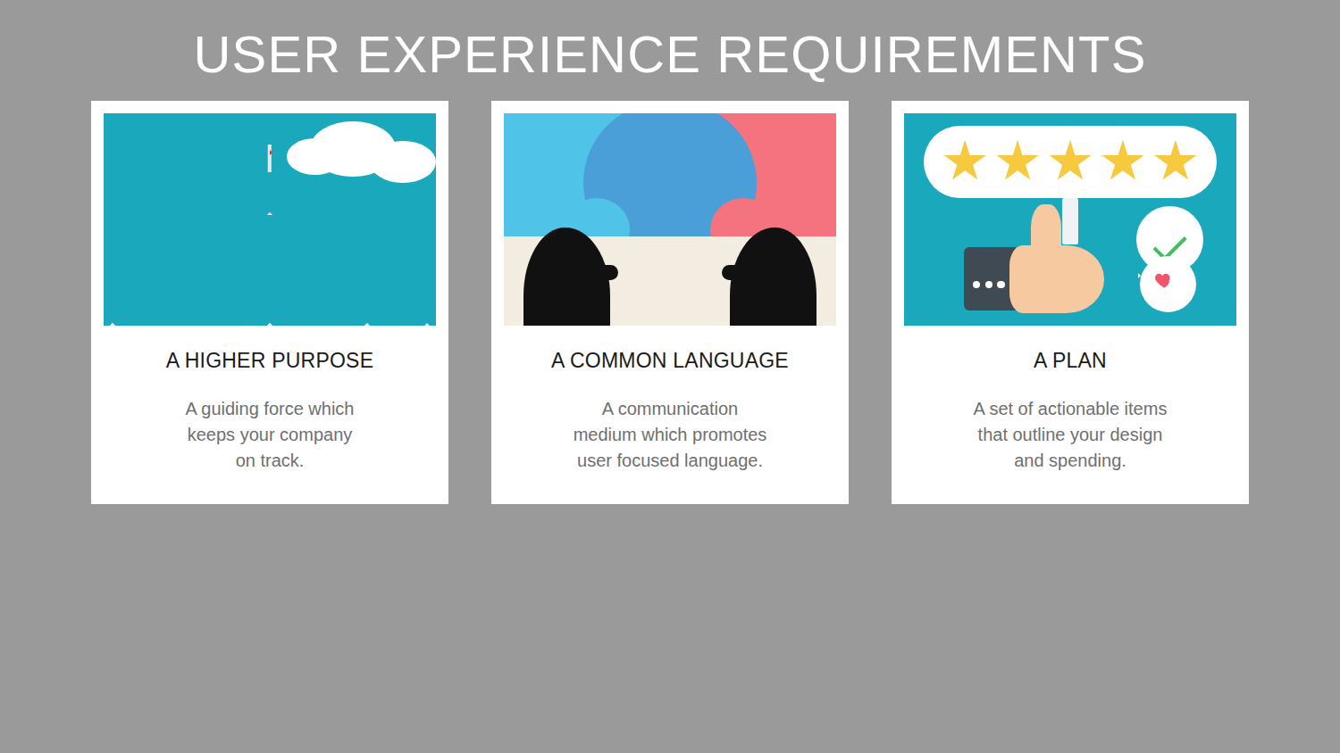USER EXPERIENCE REQUIREMENTS
A HIGHER PURPOSE
A guiding force which
keeps your company
on track.
A COMMON LANGUAGE
A communication
medium which promotes
user focused language.
A PLAN
A set of actionable items
that outline your design
and spending.